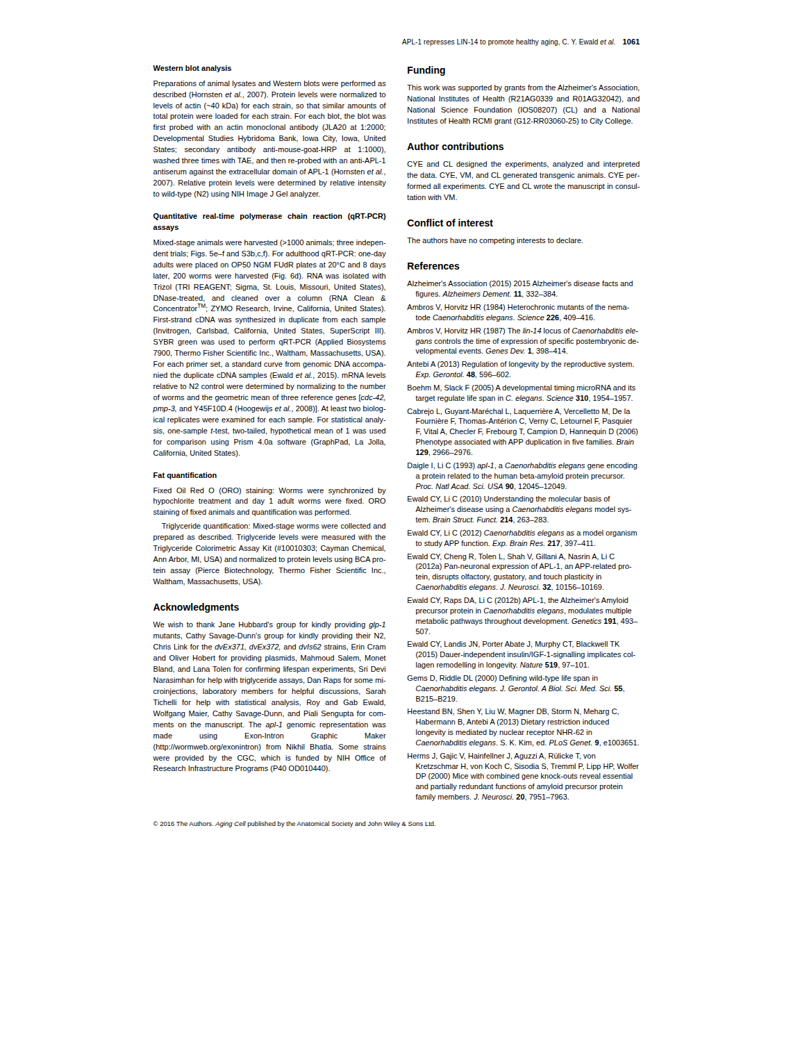APL-1 represses LIN-14 to promote healthy aging, C. Y. Ewald et al. 1061
Western blot analysis
Preparations of animal lysates and Western blots were performed as described (Hornsten et al., 2007). Protein levels were normalized to levels of actin (~40 kDa) for each strain, so that similar amounts of total protein were loaded for each strain. For each blot, the blot was first probed with an actin monoclonal antibody (JLA20 at 1:2000; Developmental Studies Hybridoma Bank, Iowa City, Iowa, United States; secondary antibody anti-mouse-goat-HRP at 1:1000), washed three times with TAE, and then re-probed with an anti-APL-1 antiserum against the extracellular domain of APL-1 (Hornsten et al., 2007). Relative protein levels were determined by relative intensity to wild-type (N2) using NIH Image J Gel analyzer.
Quantitative real-time polymerase chain reaction (qRT-PCR) assays
Mixed-stage animals were harvested (>1000 animals; three independent trials; Figs. 5e–f and S3b,c,f). For adulthood qRT-PCR: one-day adults were placed on OP50 NGM FUdR plates at 20°C and 8 days later, 200 worms were harvested (Fig. 6d). RNA was isolated with Trizol (TRI REAGENT; Sigma, St. Louis, Missouri, United States), DNase-treated, and cleaned over a column (RNA Clean & ConcentratorTM; ZYMO Research, Irvine, California, United States). First-strand cDNA was synthesized in duplicate from each sample (Invitrogen, Carlsbad, California, United States, SuperScript III). SYBR green was used to perform qRT-PCR (Applied Biosystems 7900, Thermo Fisher Scientific Inc., Waltham, Massachusetts, USA). For each primer set, a standard curve from genomic DNA accompanied the duplicate cDNA samples (Ewald et al., 2015). mRNA levels relative to N2 control were determined by normalizing to the number of worms and the geometric mean of three reference genes [cdc-42, pmp-3, and Y45F10D.4 (Hoogewijs et al., 2008)]. At least two biological replicates were examined for each sample. For statistical analysis, one-sample t-test, two-tailed, hypothetical mean of 1 was used for comparison using Prism 4.0a software (GraphPad, La Jolla, California, United States).
Fat quantification
Fixed Oil Red O (ORO) staining: Worms were synchronized by hypochlorite treatment and day 1 adult worms were fixed. ORO staining of fixed animals and quantification was performed.
Triglyceride quantification: Mixed-stage worms were collected and prepared as described. Triglyceride levels were measured with the Triglyceride Colorimetric Assay Kit (#10010303; Cayman Chemical, Ann Arbor, MI, USA) and normalized to protein levels using BCA protein assay (Pierce Biotechnology, Thermo Fisher Scientific Inc., Waltham, Massachusetts, USA).
Acknowledgments
We wish to thank Jane Hubbard's group for kindly providing glp-1 mutants, Cathy Savage-Dunn's group for kindly providing their N2, Chris Link for the dvEx371, dvEx372, and dvIs62 strains, Erin Cram and Oliver Hobert for providing plasmids, Mahmoud Salem, Monet Bland, and Lana Tolen for confirming lifespan experiments, Sri Devi Narasimhan for help with triglyceride assays, Dan Raps for some microinjections, laboratory members for helpful discussions, Sarah Tichelli for help with statistical analysis, Roy and Gab Ewald, Wolfgang Maier, Cathy Savage-Dunn, and Piali Sengupta for comments on the manuscript. The apl-1 genomic representation was made using Exon-Intron Graphic Maker (http://wormweb.org/exonintron) from Nikhil Bhatla. Some strains were provided by the CGC, which is funded by NIH Office of Research Infrastructure Programs (P40 OD010440).
Funding
This work was supported by grants from the Alzheimer's Association, National Institutes of Health (R21AG0339 and R01AG32042), and National Science Foundation (IOS08207) (CL) and a National Institutes of Health RCMI grant (G12-RR03060-25) to City College.
Author contributions
CYE and CL designed the experiments, analyzed and interpreted the data. CYE, VM, and CL generated transgenic animals. CYE performed all experiments. CYE and CL wrote the manuscript in consultation with VM.
Conflict of interest
The authors have no competing interests to declare.
References
Alzheimer's Association (2015) 2015 Alzheimer's disease facts and figures. Alzheimers Dement. 11, 332–384.
Ambros V, Horvitz HR (1984) Heterochronic mutants of the nematode Caenorhabditis elegans. Science 226, 409–416.
Ambros V, Horvitz HR (1987) The lin-14 locus of Caenorhabditis elegans controls the time of expression of specific postembryonic developmental events. Genes Dev. 1, 398–414.
Antebi A (2013) Regulation of longevity by the reproductive system. Exp. Gerontol. 48, 596–602.
Boehm M, Slack F (2005) A developmental timing microRNA and its target regulate life span in C. elegans. Science 310, 1954–1957.
Cabrejo L, Guyant-Maréchal L, Laquerrière A, Vercelletto M, De la Fournière F, Thomas-Antérion C, Verny C, Letournel F, Pasquier F, Vital A, Checler F, Frebourg T, Campion D, Hannequin D (2006) Phenotype associated with APP duplication in five families. Brain 129, 2966–2976.
Daigle I, Li C (1993) apl-1, a Caenorhabditis elegans gene encoding a protein related to the human beta-amyloid protein precursor. Proc. Natl Acad. Sci. USA 90, 12045–12049.
Ewald CY, Li C (2010) Understanding the molecular basis of Alzheimer's disease using a Caenorhabditis elegans model system. Brain Struct. Funct. 214, 263–283.
Ewald CY, Li C (2012) Caenorhabditis elegans as a model organism to study APP function. Exp. Brain Res. 217, 397–411.
Ewald CY, Cheng R, Tolen L, Shah V, Gillani A, Nasrin A, Li C (2012a) Pan-neuronal expression of APL-1, an APP-related protein, disrupts olfactory, gustatory, and touch plasticity in Caenorhabditis elegans. J. Neurosci. 32, 10156–10169.
Ewald CY, Raps DA, Li C (2012b) APL-1, the Alzheimer's Amyloid precursor protein in Caenorhabditis elegans, modulates multiple metabolic pathways throughout development. Genetics 191, 493–507.
Ewald CY, Landis JN, Porter Abate J, Murphy CT, Blackwell TK (2015) Dauer-independent insulin/IGF-1-signalling implicates collagen remodelling in longevity. Nature 519, 97–101.
Gems D, Riddle DL (2000) Defining wild-type life span in Caenorhabditis elegans. J. Gerontol. A Biol. Sci. Med. Sci. 55, B215–B219.
Heestand BN, Shen Y, Liu W, Magner DB, Storm N, Meharg C, Habermann B, Antebi A (2013) Dietary restriction induced longevity is mediated by nuclear receptor NHR-62 in Caenorhabditis elegans. S. K. Kim, ed. PLoS Genet. 9, e1003651.
Herms J, Gajic V, Hainfellner J, Aguzzi A, Rülicke T, von Kretzschmar H, von Koch C, Sisodia S, Tremml P, Lipp HP, Wolfer DP (2000) Mice with combined gene knock-outs reveal essential and partially redundant functions of amyloid precursor protein family members. J. Neurosci. 20, 7951–7963.
© 2016 The Authors. Aging Cell published by the Anatomical Society and John Wiley & Sons Ltd.